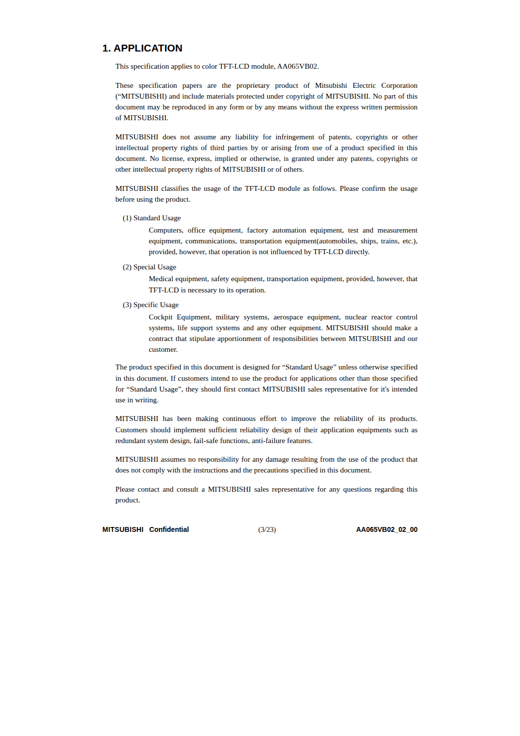1. APPLICATION
This specification applies to color TFT-LCD module, AA065VB02.
These specification papers are the proprietary product of Mitsubishi Electric Corporation (“MITSUBISHI) and include materials protected under copyright of MITSUBISHI. No part of this document may be reproduced in any form or by any means without the express written permission of MITSUBISHI.
MITSUBISHI does not assume any liability for infringement of patents, copyrights or other intellectual property rights of third parties by or arising from use of a product specified in this document. No license, express, implied or otherwise, is granted under any patents, copyrights or other intellectual property rights of MITSUBISHI or of others.
MITSUBISHI classifies the usage of the TFT-LCD module as follows. Please confirm the usage before using the product.
(1) Standard Usage
Computers, office equipment, factory automation equipment, test and measurement equipment, communications, transportation equipment(automobiles, ships, trains, etc.), provided, however, that operation is not influenced by TFT-LCD directly.
(2) Special Usage
Medical equipment, safety equipment, transportation equipment, provided, however, that TFT-LCD is necessary to its operation.
(3) Specific Usage
Cockpit Equipment, military systems, aerospace equipment, nuclear reactor control systems, life support systems and any other equipment. MITSUBISHI should make a contract that stipulate apportionment of responsibilities between MITSUBISHI and our customer.
The product specified in this document is designed for “Standard Usage” unless otherwise specified in this document. If customers intend to use the product for applications other than those specified for “Standard Usage”, they should first contact MITSUBISHI sales representative for it's intended use in writing.
MITSUBISHI has been making continuous effort to improve the reliability of its products. Customers should implement sufficient reliability design of their application equipments such as redundant system design, fail-safe functions, anti-failure features.
MITSUBISHI assumes no responsibility for any damage resulting from the use of the product that does not comply with the instructions and the precautions specified in this document.
Please contact and consult a MITSUBISHI sales representative for any questions regarding this product.
MITSUBISHI Confidential
(3/23)
AA065VB02_02_00